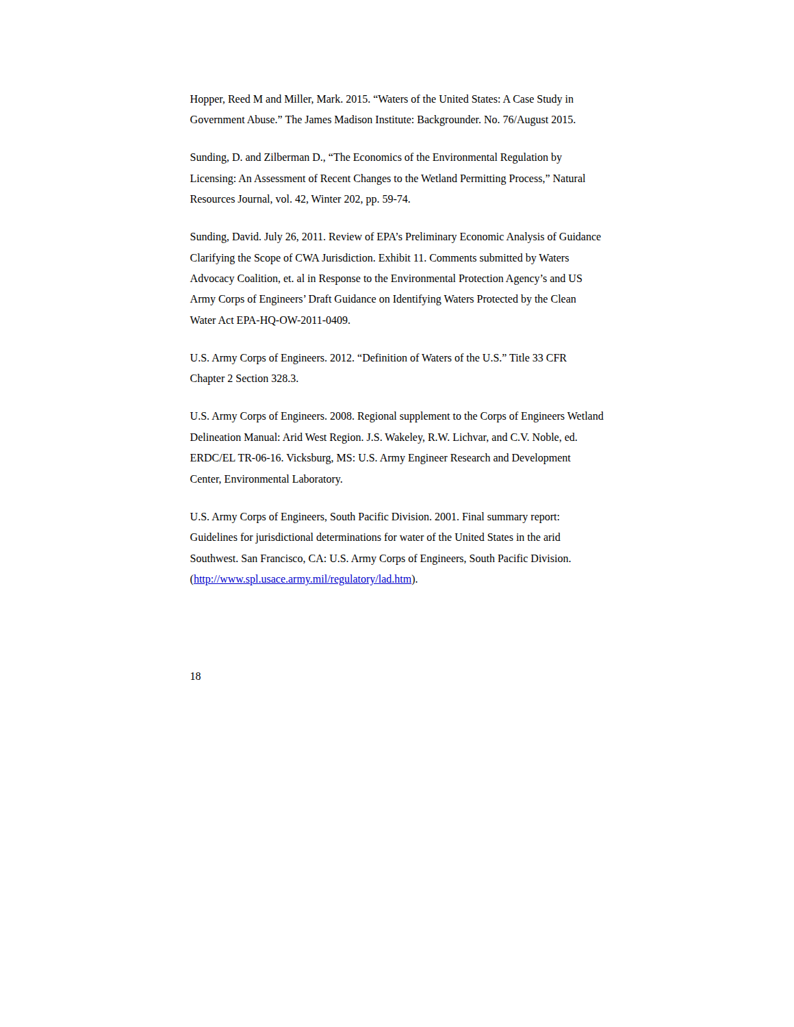Hopper, Reed M and Miller, Mark. 2015. “Waters of the United States: A Case Study in Government Abuse.” The James Madison Institute: Backgrounder. No. 76/August 2015.
Sunding, D. and Zilberman D., “The Economics of the Environmental Regulation by Licensing: An Assessment of Recent Changes to the Wetland Permitting Process,” Natural Resources Journal, vol. 42, Winter 202, pp. 59-74.
Sunding, David. July 26, 2011. Review of EPA’s Preliminary Economic Analysis of Guidance Clarifying the Scope of CWA Jurisdiction. Exhibit 11. Comments submitted by Waters Advocacy Coalition, et. al in Response to the Environmental Protection Agency’s and US Army Corps of Engineers’ Draft Guidance on Identifying Waters Protected by the Clean Water Act EPA-HQ-OW-2011-0409.
U.S. Army Corps of Engineers. 2012. “Definition of Waters of the U.S.” Title 33 CFR Chapter 2 Section 328.3.
U.S. Army Corps of Engineers. 2008. Regional supplement to the Corps of Engineers Wetland Delineation Manual: Arid West Region. J.S. Wakeley, R.W. Lichvar, and C.V. Noble, ed. ERDC/EL TR-06-16. Vicksburg, MS: U.S. Army Engineer Research and Development Center, Environmental Laboratory.
U.S. Army Corps of Engineers, South Pacific Division. 2001. Final summary report: Guidelines for jurisdictional determinations for water of the United States in the arid Southwest. San Francisco, CA: U.S. Army Corps of Engineers, South Pacific Division. (http://www.spl.usace.army.mil/regulatory/lad.htm).
18